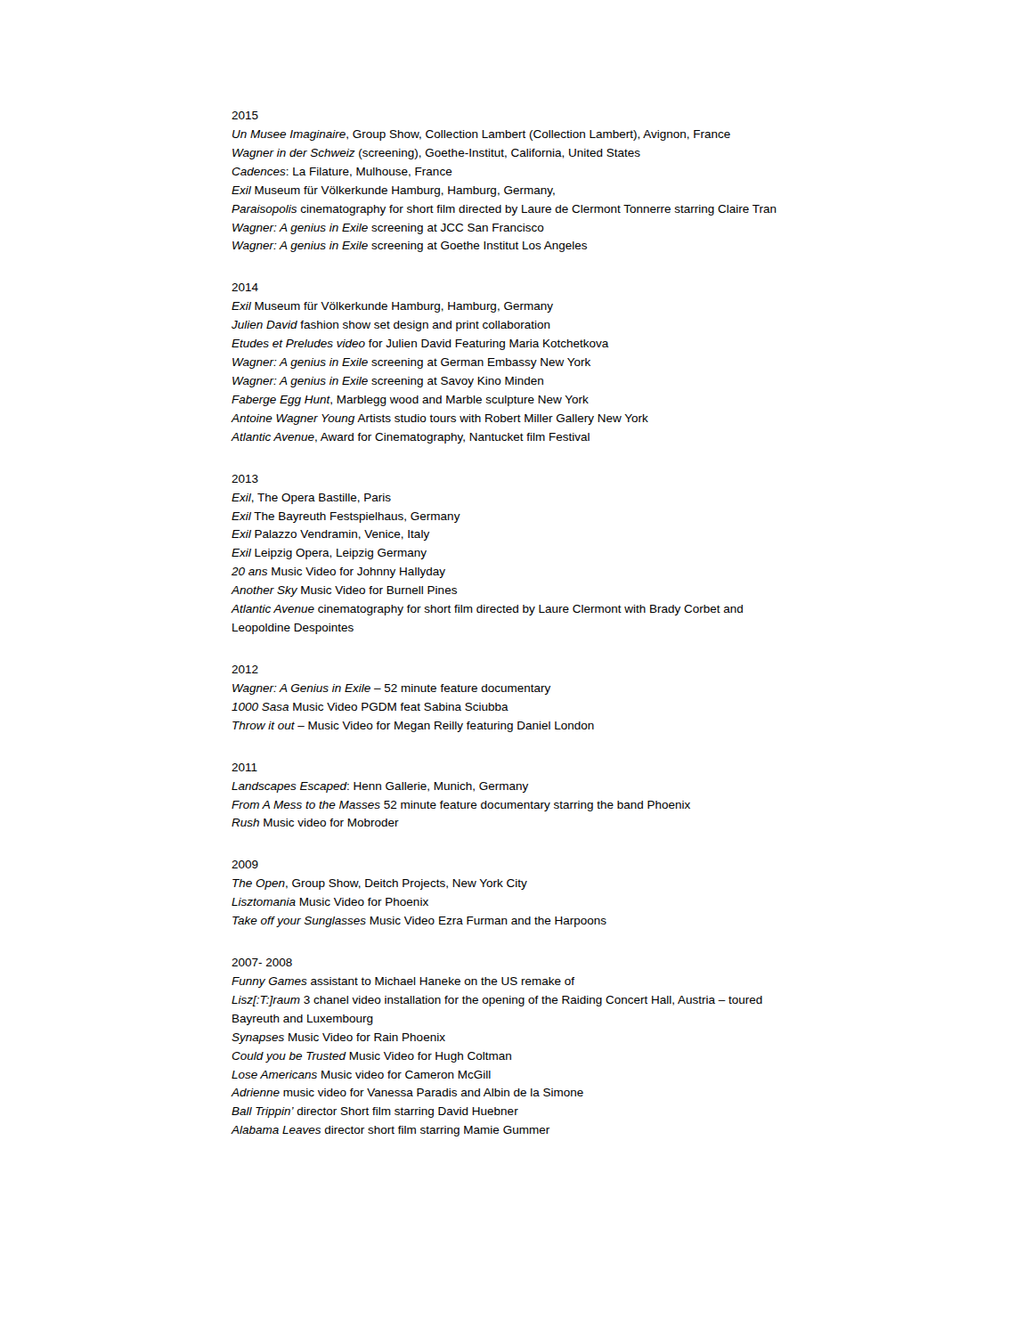2015
Un Musee Imaginaire, Group Show, Collection Lambert (Collection Lambert), Avignon, France
Wagner in der Schweiz (screening), Goethe-Institut, California, United States
Cadences: La Filature, Mulhouse, France
Exil Museum für Völkerkunde Hamburg, Hamburg, Germany,
Paraisopolis cinematography for short film directed by Laure de Clermont Tonnerre starring Claire Tran
Wagner: A genius in Exile screening at JCC San Francisco
Wagner: A genius in Exile screening at Goethe Institut Los Angeles
2014
Exil Museum für Völkerkunde Hamburg, Hamburg, Germany
Julien David fashion show set design and print collaboration
Etudes et Preludes video for Julien David Featuring Maria Kotchetkova
Wagner: A genius in Exile screening at German Embassy New York
Wagner: A genius in Exile screening at Savoy Kino Minden
Faberge Egg Hunt, Marblegg wood and Marble sculpture New York
Antoine Wagner Young Artists studio tours with Robert Miller Gallery New York
Atlantic Avenue, Award for Cinematography, Nantucket film Festival
2013
Exil, The Opera Bastille, Paris
Exil The Bayreuth Festspielhaus, Germany
Exil Palazzo Vendramin, Venice, Italy
Exil Leipzig Opera, Leipzig Germany
20 ans Music Video for Johnny Hallyday
Another Sky Music Video for Burnell Pines
Atlantic Avenue cinematography for short film directed by Laure Clermont with Brady Corbet and Leopoldine Despointes
2012
Wagner: A Genius in Exile – 52 minute feature documentary
1000 Sasa Music Video PGDM feat Sabina Sciubba
Throw it out – Music Video for Megan Reilly featuring Daniel London
2011
Landscapes Escaped: Henn Gallerie, Munich, Germany
From A Mess to the Masses 52 minute feature documentary starring the band Phoenix
Rush Music video for Mobroder
2009
The Open, Group Show, Deitch Projects, New York City
Lisztomania Music Video for Phoenix
Take off your Sunglasses Music Video Ezra Furman and the Harpoons
2007- 2008
Funny Games assistant to Michael Haneke on the US remake of
Lisz[:T:]raum 3 chanel video installation for the opening of the Raiding Concert Hall, Austria – toured Bayreuth and Luxembourg
Synapses Music Video for Rain Phoenix
Could you be Trusted Music Video for Hugh Coltman
Lose Americans Music video for Cameron McGill
Adrienne music video for Vanessa Paradis and Albin de la Simone
Ball Trippin’ director Short film starring David Huebner
Alabama Leaves director short film starring Mamie Gummer